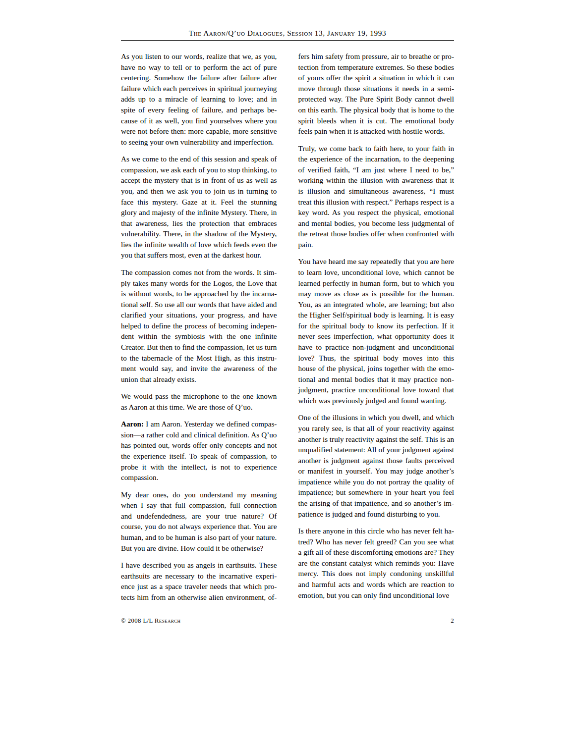The Aaron/Q’uo Dialogues, Session 13, January 19, 1993
As you listen to our words, realize that we, as you, have no way to tell or to perform the act of pure centering. Somehow the failure after failure after failure which each perceives in spiritual journeying adds up to a miracle of learning to love; and in spite of every feeling of failure, and perhaps because of it as well, you find yourselves where you were not before then: more capable, more sensitive to seeing your own vulnerability and imperfection.
As we come to the end of this session and speak of compassion, we ask each of you to stop thinking, to accept the mystery that is in front of us as well as you, and then we ask you to join us in turning to face this mystery. Gaze at it. Feel the stunning glory and majesty of the infinite Mystery. There, in that awareness, lies the protection that embraces vulnerability. There, in the shadow of the Mystery, lies the infinite wealth of love which feeds even the you that suffers most, even at the darkest hour.
The compassion comes not from the words. It simply takes many words for the Logos, the Love that is without words, to be approached by the incarnational self. So use all our words that have aided and clarified your situations, your progress, and have helped to define the process of becoming independent within the symbiosis with the one infinite Creator. But then to find the compassion, let us turn to the tabernacle of the Most High, as this instrument would say, and invite the awareness of the union that already exists.
We would pass the microphone to the one known as Aaron at this time. We are those of Q’uo.
Aaron: I am Aaron. Yesterday we defined compassion—a rather cold and clinical definition. As Q’uo has pointed out, words offer only concepts and not the experience itself. To speak of compassion, to probe it with the intellect, is not to experience compassion.
My dear ones, do you understand my meaning when I say that full compassion, full connection and undefendedness, are your true nature? Of course, you do not always experience that. You are human, and to be human is also part of your nature. But you are divine. How could it be otherwise?
I have described you as angels in earthsuits. These earthsuits are necessary to the incarnative experience just as a space traveler needs that which protects him from an otherwise alien environment, offers him safety from pressure, air to breathe or protection from temperature extremes. So these bodies of yours offer the spirit a situation in which it can move through those situations it needs in a semi-protected way. The Pure Spirit Body cannot dwell on this earth. The physical body that is home to the spirit bleeds when it is cut. The emotional body feels pain when it is attacked with hostile words.
Truly, we come back to faith here, to your faith in the experience of the incarnation, to the deepening of verified faith, “I am just where I need to be,” working within the illusion with awareness that it is illusion and simultaneous awareness, “I must treat this illusion with respect.” Perhaps respect is a key word. As you respect the physical, emotional and mental bodies, you become less judgmental of the retreat those bodies offer when confronted with pain.
You have heard me say repeatedly that you are here to learn love, unconditional love, which cannot be learned perfectly in human form, but to which you may move as close as is possible for the human. You, as an integrated whole, are learning; but also the Higher Self/spiritual body is learning. It is easy for the spiritual body to know its perfection. If it never sees imperfection, what opportunity does it have to practice non-judgment and unconditional love? Thus, the spiritual body moves into this house of the physical, joins together with the emotional and mental bodies that it may practice non-judgment, practice unconditional love toward that which was previously judged and found wanting.
One of the illusions in which you dwell, and which you rarely see, is that all of your reactivity against another is truly reactivity against the self. This is an unqualified statement: All of your judgment against another is judgment against those faults perceived or manifest in yourself. You may judge another’s impatience while you do not portray the quality of impatience; but somewhere in your heart you feel the arising of that impatience, and so another’s impatience is judged and found disturbing to you.
Is there anyone in this circle who has never felt hatred? Who has never felt greed? Can you see what a gift all of these discomforting emotions are? They are the constant catalyst which reminds you: Have mercy. This does not imply condoning unskillful and harmful acts and words which are reaction to emotion, but you can only find unconditional love
© 2008 L/L Research 2